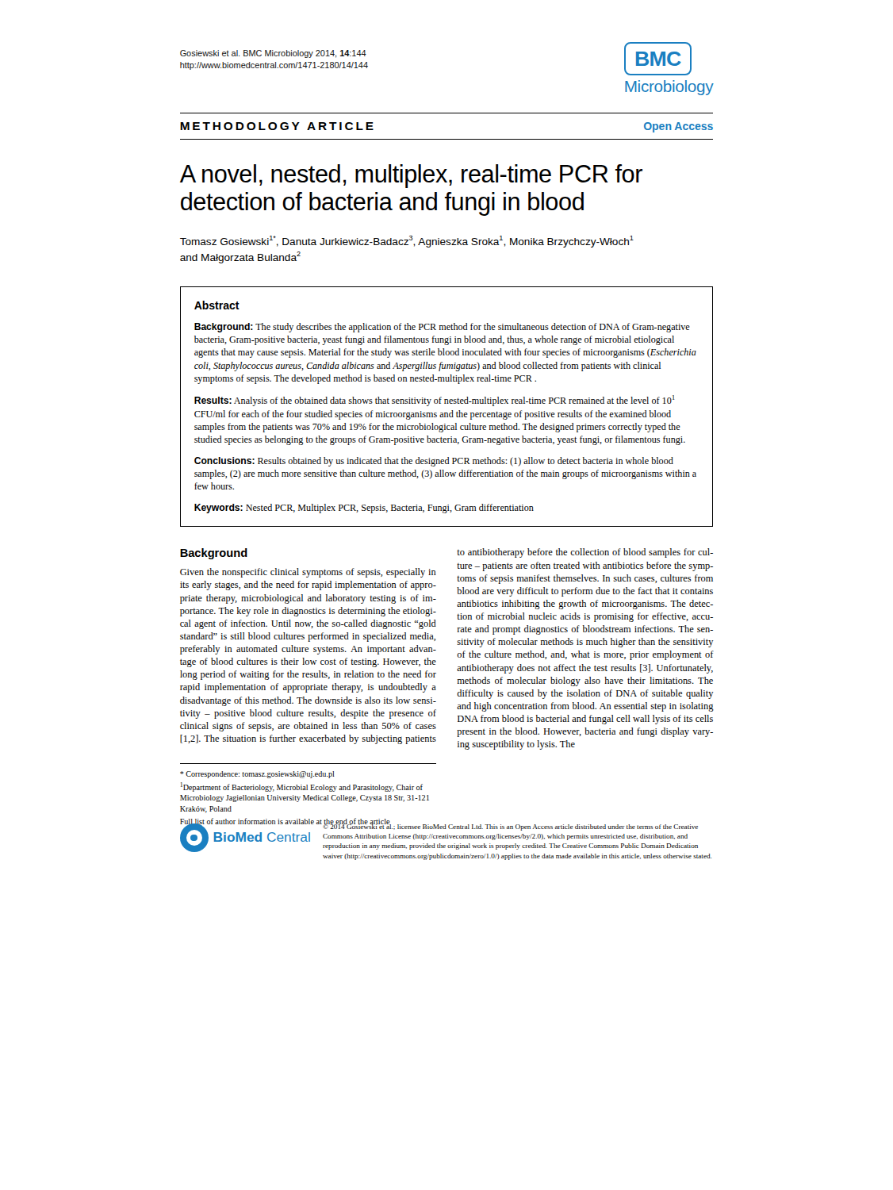Gosiewski et al. BMC Microbiology 2014, 14:144
http://www.biomedcentral.com/1471-2180/14/144
BMC
Microbiology
METHODOLOGY ARTICLE
Open Access
A novel, nested, multiplex, real-time PCR for
detection of bacteria and fungi in blood
Tomasz Gosiewski1*, Danuta Jurkiewicz-Badacz3, Agnieszka Sroka1, Monika Brzychczy-Włoch1
and Małgorzata Bulanda2
Abstract
Background: The study describes the application of the PCR method for the simultaneous detection of DNA of Gram-negative bacteria, Gram-positive bacteria, yeast fungi and filamentous fungi in blood and, thus, a whole range of microbial etiological agents that may cause sepsis. Material for the study was sterile blood inoculated with four species of microorganisms (Escherichia coli, Staphylococcus aureus, Candida albicans and Aspergillus fumigatus) and blood collected from patients with clinical symptoms of sepsis. The developed method is based on nested-multiplex real-time PCR .
Results: Analysis of the obtained data shows that sensitivity of nested-multiplex real-time PCR remained at the level of 101 CFU/ml for each of the four studied species of microorganisms and the percentage of positive results of the examined blood samples from the patients was 70% and 19% for the microbiological culture method. The designed primers correctly typed the studied species as belonging to the groups of Gram-positive bacteria, Gram-negative bacteria, yeast fungi, or filamentous fungi.
Conclusions: Results obtained by us indicated that the designed PCR methods: (1) allow to detect bacteria in whole blood samples, (2) are much more sensitive than culture method, (3) allow differentiation of the main groups of microorganisms within a few hours.
Keywords: Nested PCR, Multiplex PCR, Sepsis, Bacteria, Fungi, Gram differentiation
Background
Given the nonspecific clinical symptoms of sepsis, especially in its early stages, and the need for rapid implementation of appropriate therapy, microbiological and laboratory testing is of importance. The key role in diagnostics is determining the etiological agent of infection. Until now, the so-called diagnostic “gold standard” is still blood cultures performed in specialized media, preferably in automated culture systems. An important advantage of blood cultures is their low cost of testing. However, the long period of waiting for the results, in relation to the need for rapid implementation of appropriate therapy, is undoubtedly a disadvantage of this method. The downside is also its low sensitivity – positive blood culture results, despite the presence of clinical signs of sepsis, are obtained in less than 50% of cases [1,2]. The situation is further exacerbated by subjecting patients to antibiotherapy before the collection of blood samples for culture – patients are often treated with antibiotics before the symptoms of sepsis manifest themselves. In such cases, cultures from blood are very difficult to perform due to the fact that it contains antibiotics inhibiting the growth of microorganisms. The detection of microbial nucleic acids is promising for effective, accurate and prompt diagnostics of bloodstream infections. The sensitivity of molecular methods is much higher than the sensitivity of the culture method, and, what is more, prior employment of antibiotherapy does not affect the test results [3]. Unfortunately, methods of molecular biology also have their limitations. The difficulty is caused by the isolation of DNA of suitable quality and high concentration from blood. An essential step in isolating DNA from blood is bacterial and fungal cell wall lysis of its cells present in the blood. However, bacteria and fungi display varying susceptibility to lysis. The
* Correspondence: tomasz.gosiewski@uj.edu.pl
1Department of Bacteriology, Microbial Ecology and Parasitology, Chair of Microbiology Jagiellonian University Medical College, Czysta 18 Str, 31-121 Kraków, Poland
Full list of author information is available at the end of the article
BioMed Central
© 2014 Gosiewski et al.; licensee BioMed Central Ltd. This is an Open Access article distributed under the terms of the Creative Commons Attribution License (http://creativecommons.org/licenses/by/2.0), which permits unrestricted use, distribution, and reproduction in any medium, provided the original work is properly credited. The Creative Commons Public Domain Dedication waiver (http://creativecommons.org/publicdomain/zero/1.0/) applies to the data made available in this article, unless otherwise stated.